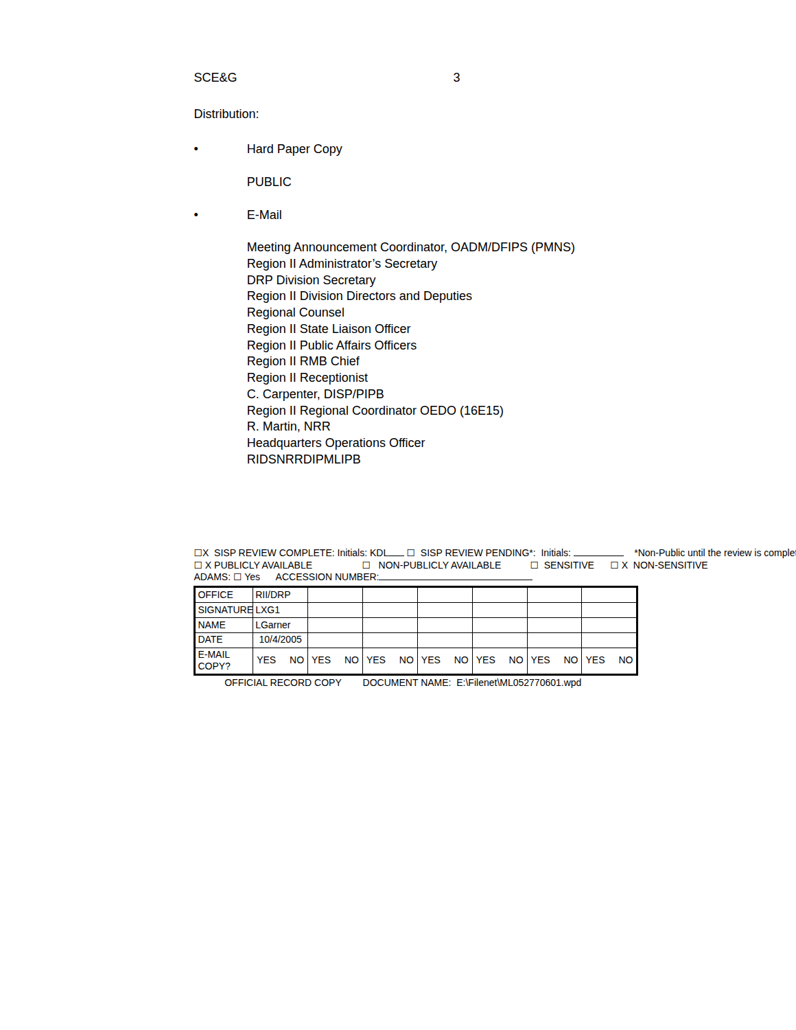SCE&G 3
Distribution:
• Hard Paper Copy
PUBLIC
• E-Mail
Meeting Announcement Coordinator, OADM/DFIPS (PMNS)
Region II Administrator’s Secretary
DRP Division Secretary
Region II Division Directors and Deputies
Regional Counsel
Region II State Liaison Officer
Region II Public Affairs Officers
Region II RMB Chief
Region II Receptionist
C. Carpenter, DISP/PIPB
Region II Regional Coordinator OEDO (16E15)
R. Martin, NRR
Headquarters Operations Officer
RIDSNRRDIPMLIPB
☐X SISP REVIEW COMPLETE: Initials: KDL ☐ SISP REVIEW PENDING*: Initials: *Non-Public until the review is complete
☐ X PUBLICLY AVAILABLE ☐ NON-PUBLICLY AVAILABLE ☐ SENSITIVE ☐ X NON-SENSITIVE
ADAMS: ☐ Yes ACCESSION NUMBER:
| OFFICE | RII/DRP | | | | | | |
| SIGNATURE | LXG1 | | | | | | |
| NAME | LGarner | | | | | | |
| DATE | 10/4/2005 | | | | | | |
| E-MAIL COPY? | YES NO | YES NO | YES NO | YES NO | YES NO | YES NO | YES NO |
OFFICIAL RECORD COPYDOCUMENT NAME: E:\Filenet\ML052770601.wpd